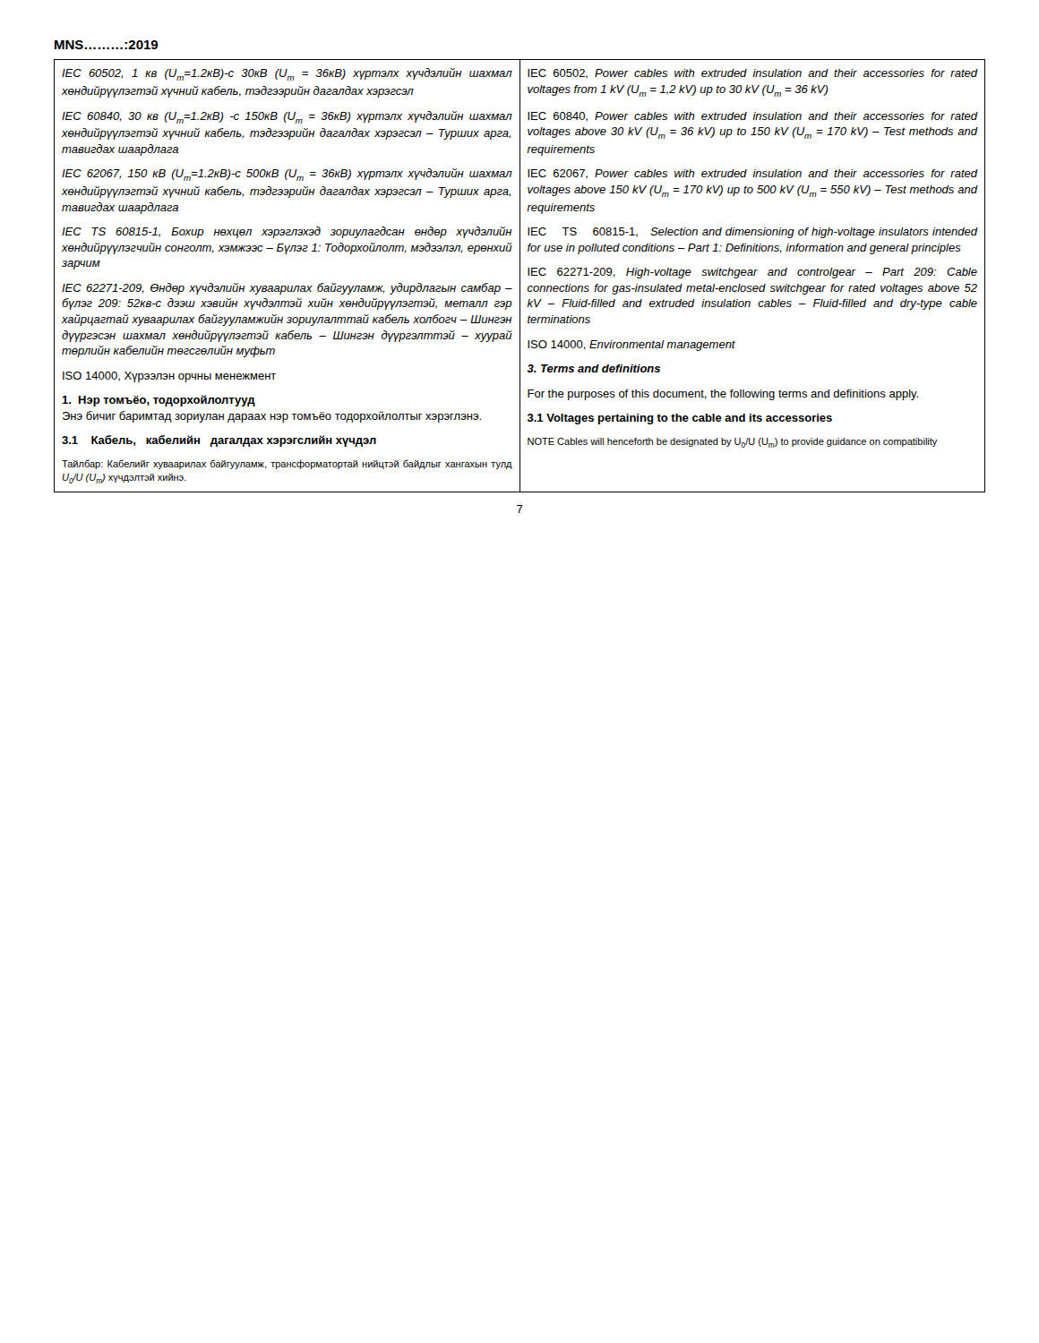MNS………:2019
| IEC 60502, 1 кв (U m =1.2кВ)-с 30кВ (U m = 36кВ) хүртэлх хүчдэлийн шахмал хөндийрүүлэгтэй хүчний кабель, тэдгээрийн дагалдах хэрэгсэл IEC 60840, 30 кв (U m =1.2кВ) -с 150кВ (U m = 36кВ) хүртэлх хүчдэлийн шахмал хөндийрүүлэгтэй хүчний кабель, тэдгээрийн дагалдах хэрэгсэл – Турших арга, тавигдах шаардлага IEC 62067, 150 кВ (U m =1.2кВ)-с 500кВ (U m = 36кВ) хүртэлх хүчдэлийн шахмал хөндийрүүлэгтэй хүчний кабель, тэдгээрийн дагалдах хэрэгсэл – Турших арга, тавигдах шаардлага IEC TS 60815-1, Бохир нөхцөл хэрэглэхэд зориулагдсан өндөр хүчдэлийн хөндийрүүлэгчийн сонголт, хэмжээс – Бүлэг 1: Тодорхойлолт, мэдээлэл, ерөнхий зарчим IEC 62271-209, Өндөр хүчдэлийн хуваарилах байгууламж, удирдлагын самбар – бүлэг 209: 52кв-с дээш хэвийн хүчдэлтэй хийн хөндийрүүлэгтэй, металл гэр хайрцагтай хуваарилах байгууламжийн зориулалттай кабель холбогч – Шингэн дүүргэсэн шахмал хөндийрүүлэгтэй кабель – Шингэн дүүргэлттэй – хуурай төрлийн кабелийн төгсгөлийн муфьт ISO 14000, Хүрээлэн орчны менежмент 1. Нэр томъёо, тодорхойлолтууд Энэ бичиг баримтад зориулан дараах нэр томъёо тодорхойлолтыг хэрэглэнэ. 3.1 Кабель, кабелийн дагалдах хэрэгслийн хүчдэл Тайлбар: Кабелийг хуваарилах байгууламж, трансформатортай нийцтэй байдлыг хангахын тулд U 0 /U (U m ) хүчдэлтэй хийнэ. | IEC 60502, Power cables with extruded insulation and their accessories for rated voltages from 1 kV (U m = 1,2 kV) up to 30 kV (U m = 36 kV) IEC 60840, Power cables with extruded insulation and their accessories for rated voltages above 30 kV (U m = 36 kV) up to 150 kV (U m = 170 kV) – Test methods and requirements IEC 62067, Power cables with extruded insulation and their accessories for rated voltages above 150 kV (U m = 170 kV) up to 500 kV (U m = 550 kV) – Test methods and requirements IEC TS 60815-1, Selection and dimensioning of high-voltage insulators intended for use in polluted conditions – Part 1: Definitions, information and general principles IEC 62271-209, High-voltage switchgear and controlgear – Part 209: Cable connections for gas-insulated metal-enclosed switchgear for rated voltages above 52 kV – Fluid-filled and extruded insulation cables – Fluid-filled and dry-type cable terminations ISO 14000, Environmental management 3. Terms and definitions For the purposes of this document, the following terms and definitions apply. 3.1 Voltages pertaining to the cable and its accessories NOTE Cables will henceforth be designated by U 0 /U (U m ) to provide guidance on compatibility |
7